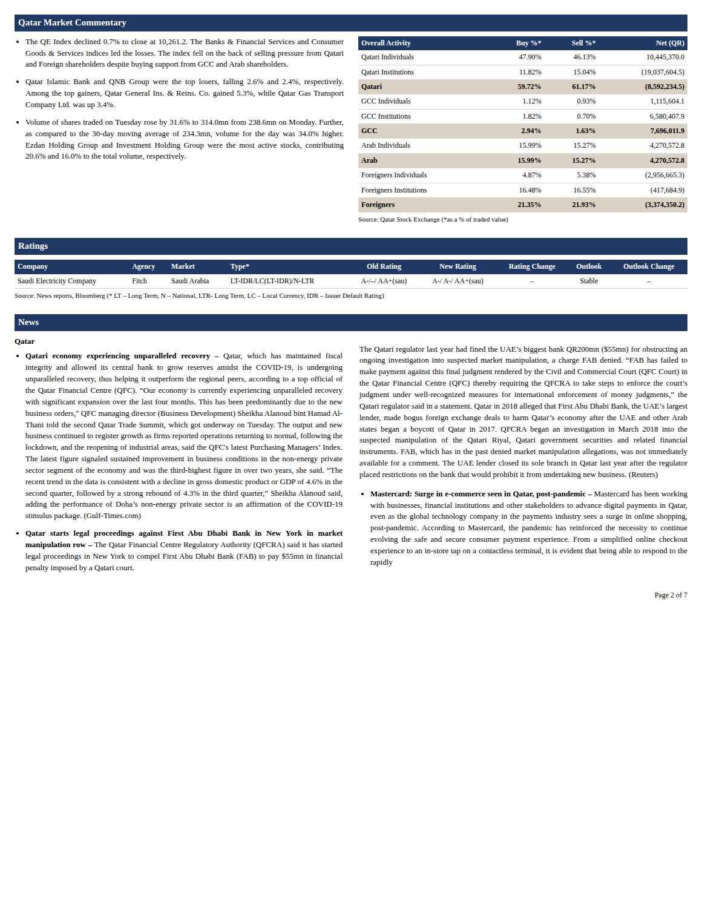Qatar Market Commentary
The QE Index declined 0.7% to close at 10,261.2. The Banks & Financial Services and Consumer Goods & Services indices led the losses. The index fell on the back of selling pressure from Qatari and Foreign shareholders despite buying support from GCC and Arab shareholders.
Qatar Islamic Bank and QNB Group were the top losers, falling 2.6% and 2.4%, respectively. Among the top gainers, Qatar General Ins. & Reins. Co. gained 5.3%, while Qatar Gas Transport Company Ltd. was up 3.4%.
Volume of shares traded on Tuesday rose by 31.6% to 314.0mn from 238.6mn on Monday. Further, as compared to the 30-day moving average of 234.3mn, volume for the day was 34.0% higher. Ezdan Holding Group and Investment Holding Group were the most active stocks, contributing 20.6% and 16.0% to the total volume, respectively.
| Overall Activity | Buy %* | Sell %* | Net (QR) |
| --- | --- | --- | --- |
| Qatari Individuals | 47.90% | 46.13% | 10,445,370.0 |
| Qatari Institutions | 11.82% | 15.04% | (19,037,604.5) |
| Qatari | 59.72% | 61.17% | (8,592,234.5) |
| GCC Individuals | 1.12% | 0.93% | 1,115,604.1 |
| GCC Institutions | 1.82% | 0.70% | 6,580,407.9 |
| GCC | 2.94% | 1.63% | 7,696,011.9 |
| Arab Individuals | 15.99% | 15.27% | 4,270,572.8 |
| Arab | 15.99% | 15.27% | 4,270,572.8 |
| Foreigners Individuals | 4.87% | 5.38% | (2,956,665.3) |
| Foreigners Institutions | 16.48% | 16.55% | (417,684.9) |
| Foreigners | 21.35% | 21.93% | (3,374,350.2) |
Source: Qatar Stock Exchange (*as a % of traded value)
Ratings
| Company | Agency | Market | Type* | Old Rating | New Rating | Rating Change | Outlook | Outlook Change |
| --- | --- | --- | --- | --- | --- | --- | --- | --- |
| Saudi Electricity Company | Fitch | Saudi Arabia | LT-IDR/LC(LT-IDR)/N-LTR | A-/–/ AA+(sau) | A-/ A-/ AA+(sau) | – | Stable | – |
Source: News reports, Bloomberg (* LT – Long Term, N – National, LTR- Long Term, LC – Local Currency, IDR – Issuer Default Rating)
News
Qatar
Qatari economy experiencing unparalleled recovery – Qatar, which has maintained fiscal integrity and allowed its central bank to grow reserves amidst the COVID-19, is undergoing unparalleled recovery, thus helping it outperform the regional peers, according to a top official of the Qatar Financial Centre (QFC). “Our economy is currently experiencing unparalleled recovery with significant expansion over the last four months. This has been predominantly due to the new business orders," QFC managing director (Business Development) Sheikha Alanoud bint Hamad Al-Thani told the second Qatar Trade Summit, which got underway on Tuesday. The output and new business continued to register growth as firms reported operations returning to normal, following the lockdown, and the reopening of industrial areas, said the QFC's latest Purchasing Managers’ Index. The latest figure signaled sustained improvement in business conditions in the non-energy private sector segment of the economy and was the third-highest figure in over two years, she said. “The recent trend in the data is consistent with a decline in gross domestic product or GDP of 4.6% in the second quarter, followed by a strong rebound of 4.3% in the third quarter,” Sheikha Alanoud said, adding the performance of Doha’s non-energy private sector is an affirmation of the COVID-19 stimulus package. (Gulf-Times.com)
Qatar starts legal proceedings against First Abu Dhabi Bank in New York in market manipulation row – The Qatar Financial Centre Regulatory Authority (QFCRA) said it has started legal proceedings in New York to compel First Abu Dhabi Bank (FAB) to pay $55mn in financial penalty imposed by a Qatari court.
The Qatari regulator last year had fined the UAE’s biggest bank QR200mn ($55mn) for obstructing an ongoing investigation into suspected market manipulation, a charge FAB denied. “FAB has failed to make payment against this final judgment rendered by the Civil and Commercial Court (QFC Court) in the Qatar Financial Centre (QFC) thereby requiring the QFCRA to take steps to enforce the court’s judgment under well-recognized measures for international enforcement of money judgments,” the Qatari regulator said in a statement. Qatar in 2018 alleged that First Abu Dhabi Bank, the UAE’s largest lender, made bogus foreign exchange deals to harm Qatar’s economy after the UAE and other Arab states began a boycott of Qatar in 2017. QFCRA began an investigation in March 2018 into the suspected manipulation of the Qatari Riyal, Qatari government securities and related financial instruments. FAB, which has in the past denied market manipulation allegations, was not immediately available for a comment. The UAE lender closed its sole branch in Qatar last year after the regulator placed restrictions on the bank that would prohibit it from undertaking new business. (Reuters)
Mastercard: Surge in e-commerce seen in Qatar, post-pandemic – Mastercard has been working with businesses, financial institutions and other stakeholders to advance digital payments in Qatar, even as the global technology company in the payments industry sees a surge in online shopping, post-pandemic. According to Mastercard, the pandemic has reinforced the necessity to continue evolving the safe and secure consumer payment experience. From a simplified online checkout experience to an in-store tap on a contactless terminal, it is evident that being able to respond to the rapidly
Page 2 of 7